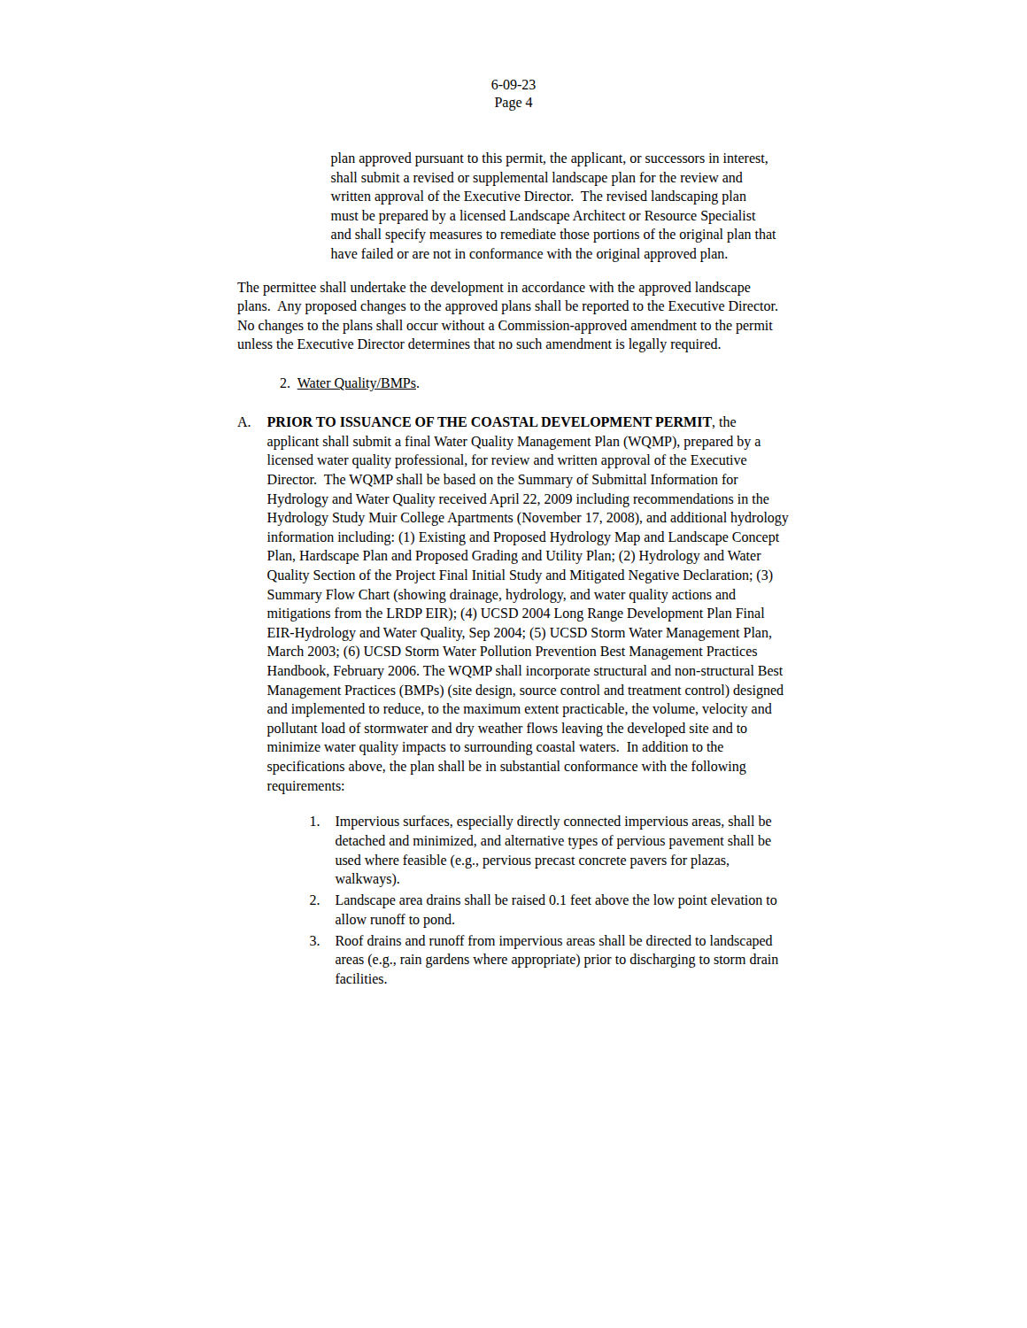6-09-23
Page 4
plan approved pursuant to this permit, the applicant, or successors in interest, shall submit a revised or supplemental landscape plan for the review and written approval of the Executive Director. The revised landscaping plan must be prepared by a licensed Landscape Architect or Resource Specialist and shall specify measures to remediate those portions of the original plan that have failed or are not in conformance with the original approved plan.
The permittee shall undertake the development in accordance with the approved landscape plans. Any proposed changes to the approved plans shall be reported to the Executive Director. No changes to the plans shall occur without a Commission-approved amendment to the permit unless the Executive Director determines that no such amendment is legally required.
2. Water Quality/BMPs.
A.
PRIOR TO ISSUANCE OF THE COASTAL DEVELOPMENT PERMIT, the applicant shall submit a final Water Quality Management Plan (WQMP), prepared by a licensed water quality professional, for review and written approval of the Executive Director. The WQMP shall be based on the Summary of Submittal Information for Hydrology and Water Quality received April 22, 2009 including recommendations in the Hydrology Study Muir College Apartments (November 17, 2008), and additional hydrology information including: (1) Existing and Proposed Hydrology Map and Landscape Concept Plan, Hardscape Plan and Proposed Grading and Utility Plan; (2) Hydrology and Water Quality Section of the Project Final Initial Study and Mitigated Negative Declaration; (3) Summary Flow Chart (showing drainage, hydrology, and water quality actions and mitigations from the LRDP EIR); (4) UCSD 2004 Long Range Development Plan Final EIR-Hydrology and Water Quality, Sep 2004; (5) UCSD Storm Water Management Plan, March 2003; (6) UCSD Storm Water Pollution Prevention Best Management Practices Handbook, February 2006. The WQMP shall incorporate structural and non-structural Best Management Practices (BMPs) (site design, source control and treatment control) designed and implemented to reduce, to the maximum extent practicable, the volume, velocity and pollutant load of stormwater and dry weather flows leaving the developed site and to minimize water quality impacts to surrounding coastal waters. In addition to the specifications above, the plan shall be in substantial conformance with the following requirements:
1. Impervious surfaces, especially directly connected impervious areas, shall be detached and minimized, and alternative types of pervious pavement shall be used where feasible (e.g., pervious precast concrete pavers for plazas, walkways).
2. Landscape area drains shall be raised 0.1 feet above the low point elevation to allow runoff to pond.
3. Roof drains and runoff from impervious areas shall be directed to landscaped areas (e.g., rain gardens where appropriate) prior to discharging to storm drain facilities.